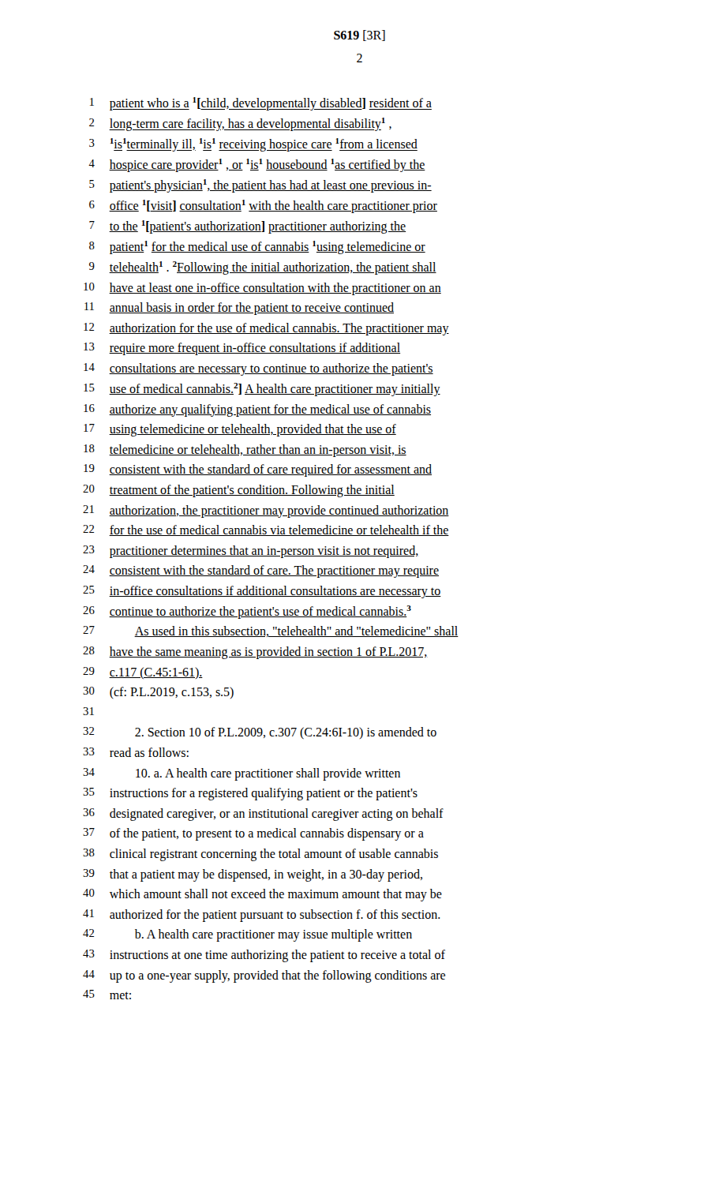S619 [3R]
2
patient who is a 1[child, developmentally disabled] resident of a
long-term care facility, has a developmental disability 1 ,
1 is 1 terminally ill, 1 is 1 receiving hospice care 1 from a licensed
hospice care provider 1 , or 1 is 1 housebound 1 as certified by the
patient's physician 1, the patient has had at least one previous in-
office 1[visit] consultation 1 with the health care practitioner prior
to the 1[patient's authorization] practitioner authorizing the
patient 1 for the medical use of cannabis 1 using telemedicine or
telehealth 1 . 2 Following the initial authorization, the patient shall
have at least one in-office consultation with the practitioner on an
annual basis in order for the patient to receive continued
authorization for the use of medical cannabis. The practitioner may
require more frequent in-office consultations if additional
consultations are necessary to continue to authorize the patient's
use of medical cannabis. 2] A health care practitioner may initially
authorize any qualifying patient for the medical use of cannabis
using telemedicine or telehealth, provided that the use of
telemedicine or telehealth, rather than an in-person visit, is
consistent with the standard of care required for assessment and
treatment of the patient's condition. Following the initial
authorization, the practitioner may provide continued authorization
for the use of medical cannabis via telemedicine or telehealth if the
practitioner determines that an in-person visit is not required,
consistent with the standard of care. The practitioner may require
in-office consultations if additional consultations are necessary to
continue to authorize the patient's use of medical cannabis. 3
As used in this subsection, "telehealth" and "telemedicine" shall
have the same meaning as is provided in section 1 of P.L.2017,
c.117 (C.45:1-61).
(cf: P.L.2019, c.153, s.5)
2. Section 10 of P.L.2009, c.307 (C.24:6I-10) is amended to
read as follows:
10. a. A health care practitioner shall provide written
instructions for a registered qualifying patient or the patient's
designated caregiver, or an institutional caregiver acting on behalf
of the patient, to present to a medical cannabis dispensary or a
clinical registrant concerning the total amount of usable cannabis
that a patient may be dispensed, in weight, in a 30-day period,
which amount shall not exceed the maximum amount that may be
authorized for the patient pursuant to subsection f. of this section.
b. A health care practitioner may issue multiple written
instructions at one time authorizing the patient to receive a total of
up to a one-year supply, provided that the following conditions are
met: